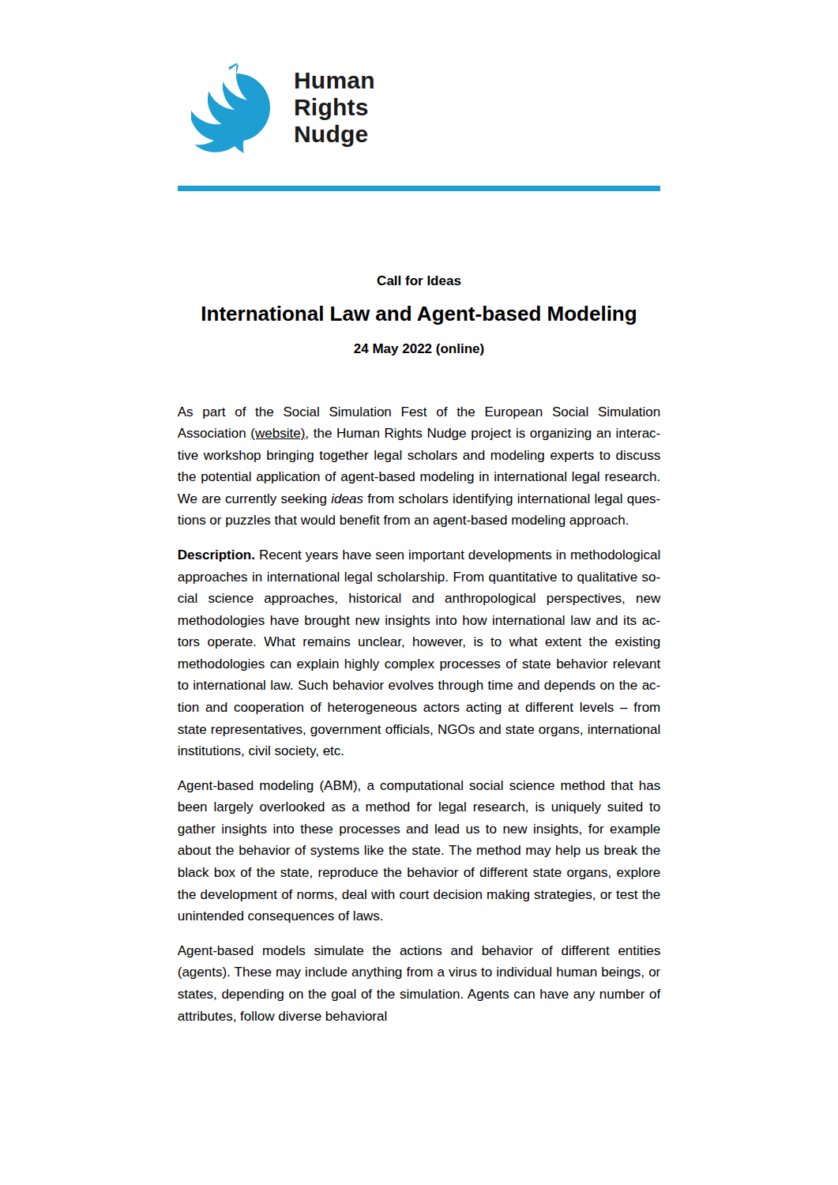Human
Rights
Nudge
Call for Ideas
International Law and Agent-based Modeling
24 May 2022 (online)
As part of the Social Simulation Fest of the European Social Simulation Association (website), the Human Rights Nudge project is organizing an interactive workshop bringing together legal scholars and modeling experts to discuss the potential application of agent-based modeling in international legal research. We are currently seeking ideas from scholars identifying international legal questions or puzzles that would benefit from an agent-based modeling approach.
Description. Recent years have seen important developments in methodological approaches in international legal scholarship. From quantitative to qualitative social science approaches, historical and anthropological perspectives, new methodologies have brought new insights into how international law and its actors operate. What remains unclear, however, is to what extent the existing methodologies can explain highly complex processes of state behavior relevant to international law. Such behavior evolves through time and depends on the action and cooperation of heterogeneous actors acting at different levels – from state representatives, government officials, NGOs and state organs, international institutions, civil society, etc.
Agent-based modeling (ABM), a computational social science method that has been largely overlooked as a method for legal research, is uniquely suited to gather insights into these processes and lead us to new insights, for example about the behavior of systems like the state. The method may help us break the black box of the state, reproduce the behavior of different state organs, explore the development of norms, deal with court decision making strategies, or test the unintended consequences of laws.
Agent-based models simulate the actions and behavior of different entities (agents). These may include anything from a virus to individual human beings, or states, depending on the goal of the simulation. Agents can have any number of attributes, follow diverse behavioral